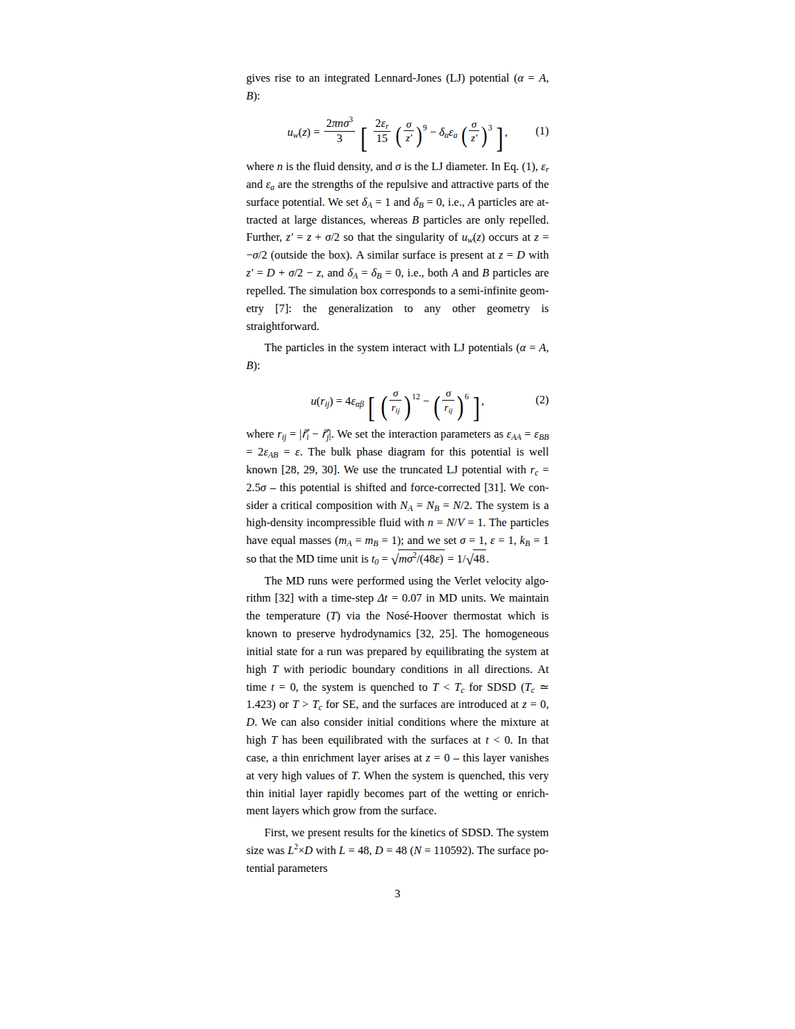gives rise to an integrated Lennard-Jones (LJ) potential (α = A, B):
uw(z) = 2πnσ33 [ 2εr 15 (σz′)9 − δαεa (σz′)3 ], (1)
where n is the fluid density, and σ is the LJ diameter. In Eq. (1), εr and εa are the strengths of the repulsive and attractive parts of the surface potential. We set δA = 1 and δB = 0, i.e., A particles are attracted at large distances, whereas B particles are only repelled. Further, z′ = z + σ/2 so that the singularity of uw(z) occurs at z = −σ/2 (outside the box). A similar surface is present at z = D with z′ = D + σ/2 − z, and δA = δB = 0, i.e., both A and B particles are repelled. The simulation box corresponds to a semi-infinite geometry [7]: the generalization to any other geometry is straightforward.
The particles in the system interact with LJ potentials (α = A, B):
u(rij) = 4εαβ [ (σrij)12 − (σrij)6 ], (2)
where rij = |r⃗i − r⃗j|. We set the interaction parameters as εAA = εBB = 2εAB = ε. The bulk phase diagram for this potential is well known [28, 29, 30]. We use the truncated LJ potential with rc = 2.5σ – this potential is shifted and force-corrected [31]. We consider a critical composition with NA = NB = N/2. The system is a high-density incompressible fluid with n = N/V = 1. The particles have equal masses (mA = mB = 1); and we set σ = 1, ε = 1, kB = 1 so that the MD time unit is t0 = mσ2/(48ε) = 1/48.
The MD runs were performed using the Verlet velocity algorithm [32] with a time-step Δt = 0.07 in MD units. We maintain the temperature (T) via the Nosé-Hoover thermostat which is known to preserve hydrodynamics [32, 25]. The homogeneous initial state for a run was prepared by equilibrating the system at high T with periodic boundary conditions in all directions. At time t = 0, the system is quenched to T < Tc for SDSD (Tc ≃ 1.423) or T > Tc for SE, and the surfaces are introduced at z = 0, D. We can also consider initial conditions where the mixture at high T has been equilibrated with the surfaces at t < 0. In that case, a thin enrichment layer arises at z = 0 – this layer vanishes at very high values of T. When the system is quenched, this very thin initial layer rapidly becomes part of the wetting or enrichment layers which grow from the surface.
First, we present results for the kinetics of SDSD. The system size was L2×D with L = 48, D = 48 (N = 110592). The surface potential parameters
3